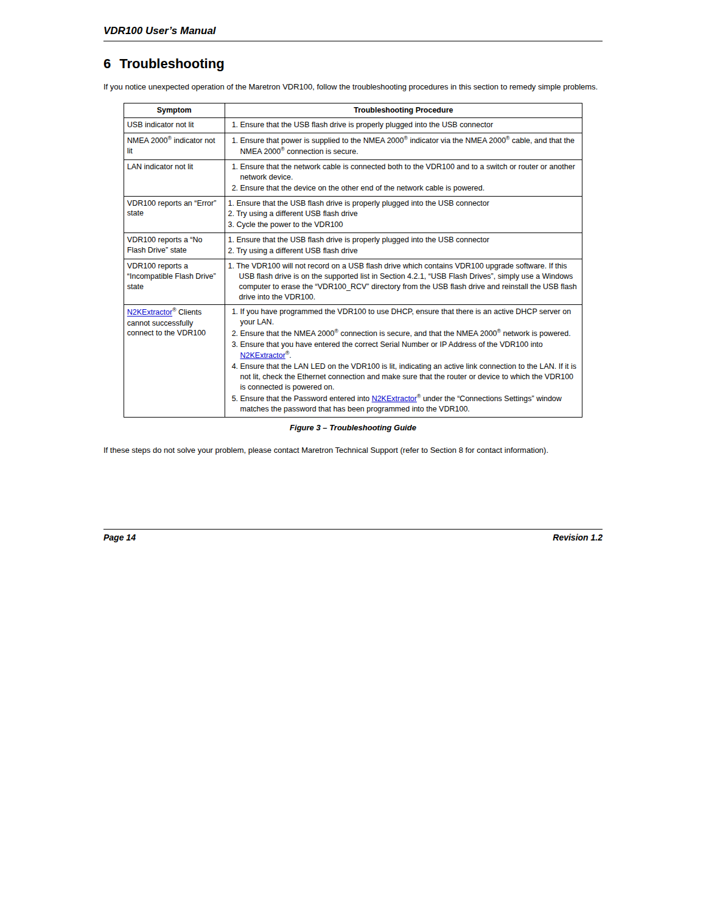VDR100 User’s Manual
6 Troubleshooting
If you notice unexpected operation of the Maretron VDR100, follow the troubleshooting procedures in this section to remedy simple problems.
| Symptom | Troubleshooting Procedure |
| --- | --- |
| USB indicator not lit | Ensure that the USB flash drive is properly plugged into the USB connector |
| NMEA 2000 ® indicator not lit | Ensure that power is supplied to the NMEA 2000 ® indicator via the NMEA 2000 ® cable, and that the NMEA 2000 ® connection is secure. |
| LAN indicator not lit | Ensure that the network cable is connected both to the VDR100 and to a switch or router or another network device. Ensure that the device on the other end of the network cable is powered. |
| VDR100 reports an “Error” state | 1. Ensure that the USB flash drive is properly plugged into the USB connector 2. Try using a different USB flash drive 3. Cycle the power to the VDR100 |
| VDR100 reports a “No Flash Drive” state | 1. Ensure that the USB flash drive is properly plugged into the USB connector 2. Try using a different USB flash drive |
| VDR100 reports a “Incompatible Flash Drive” state | 1. The VDR100 will not record on a USB flash drive which contains VDR100 upgrade software. If this USB flash drive is on the supported list in Section 4.2.1, “USB Flash Drives”, simply use a Windows computer to erase the “VDR100_RCV” directory from the USB flash drive and reinstall the USB flash drive into the VDR100. |
| N2KExtractor ® Clients cannot successfully connect to the VDR100 | If you have programmed the VDR100 to use DHCP, ensure that there is an active DHCP server on your LAN. Ensure that the NMEA 2000 ® connection is secure, and that the NMEA 2000 ® network is powered. Ensure that you have entered the correct Serial Number or IP Address of the VDR100 into N2KExtractor ® . Ensure that the LAN LED on the VDR100 is lit, indicating an active link connection to the LAN. If it is not lit, check the Ethernet connection and make sure that the router or device to which the VDR100 is connected is powered on. Ensure that the Password entered into N2KExtractor ® under the “Connections Settings” window matches the password that has been programmed into the VDR100. |
Figure 3 – Troubleshooting Guide
If these steps do not solve your problem, please contact Maretron Technical Support (refer to Section 8 for contact information).
Page 14 Revision 1.2